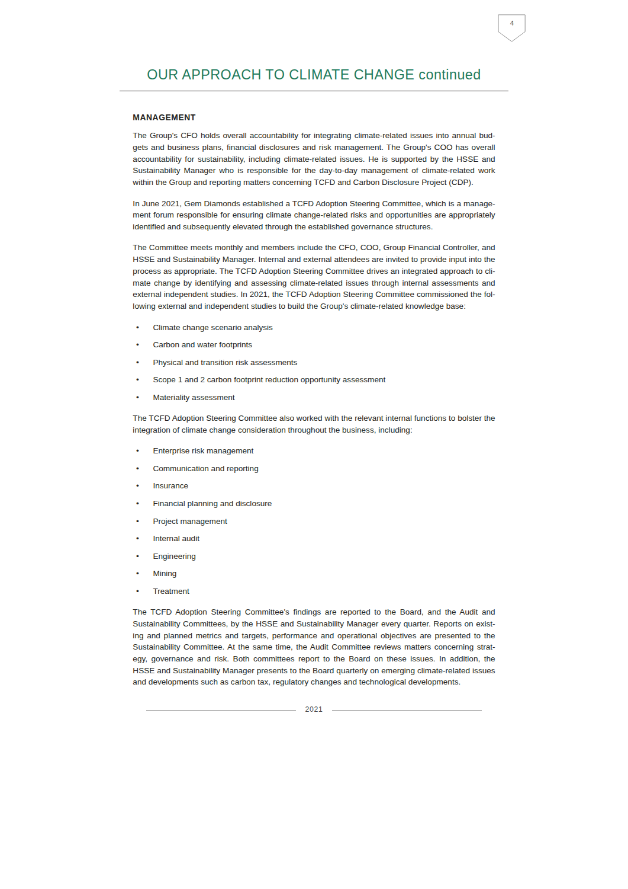4
OUR APPROACH TO CLIMATE CHANGE continued
MANAGEMENT
The Group's CFO holds overall accountability for integrating climate-related issues into annual budgets and business plans, financial disclosures and risk management. The Group's COO has overall accountability for sustainability, including climate-related issues. He is supported by the HSSE and Sustainability Manager who is responsible for the day-to-day management of climate-related work within the Group and reporting matters concerning TCFD and Carbon Disclosure Project (CDP).
In June 2021, Gem Diamonds established a TCFD Adoption Steering Committee, which is a management forum responsible for ensuring climate change-related risks and opportunities are appropriately identified and subsequently elevated through the established governance structures.
The Committee meets monthly and members include the CFO, COO, Group Financial Controller, and HSSE and Sustainability Manager. Internal and external attendees are invited to provide input into the process as appropriate. The TCFD Adoption Steering Committee drives an integrated approach to climate change by identifying and assessing climate-related issues through internal assessments and external independent studies. In 2021, the TCFD Adoption Steering Committee commissioned the following external and independent studies to build the Group's climate-related knowledge base:
Climate change scenario analysis
Carbon and water footprints
Physical and transition risk assessments
Scope 1 and 2 carbon footprint reduction opportunity assessment
Materiality assessment
The TCFD Adoption Steering Committee also worked with the relevant internal functions to bolster the integration of climate change consideration throughout the business, including:
Enterprise risk management
Communication and reporting
Insurance
Financial planning and disclosure
Project management
Internal audit
Engineering
Mining
Treatment
The TCFD Adoption Steering Committee's findings are reported to the Board, and the Audit and Sustainability Committees, by the HSSE and Sustainability Manager every quarter. Reports on existing and planned metrics and targets, performance and operational objectives are presented to the Sustainability Committee. At the same time, the Audit Committee reviews matters concerning strategy, governance and risk. Both committees report to the Board on these issues. In addition, the HSSE and Sustainability Manager presents to the Board quarterly on emerging climate-related issues and developments such as carbon tax, regulatory changes and technological developments.
2021